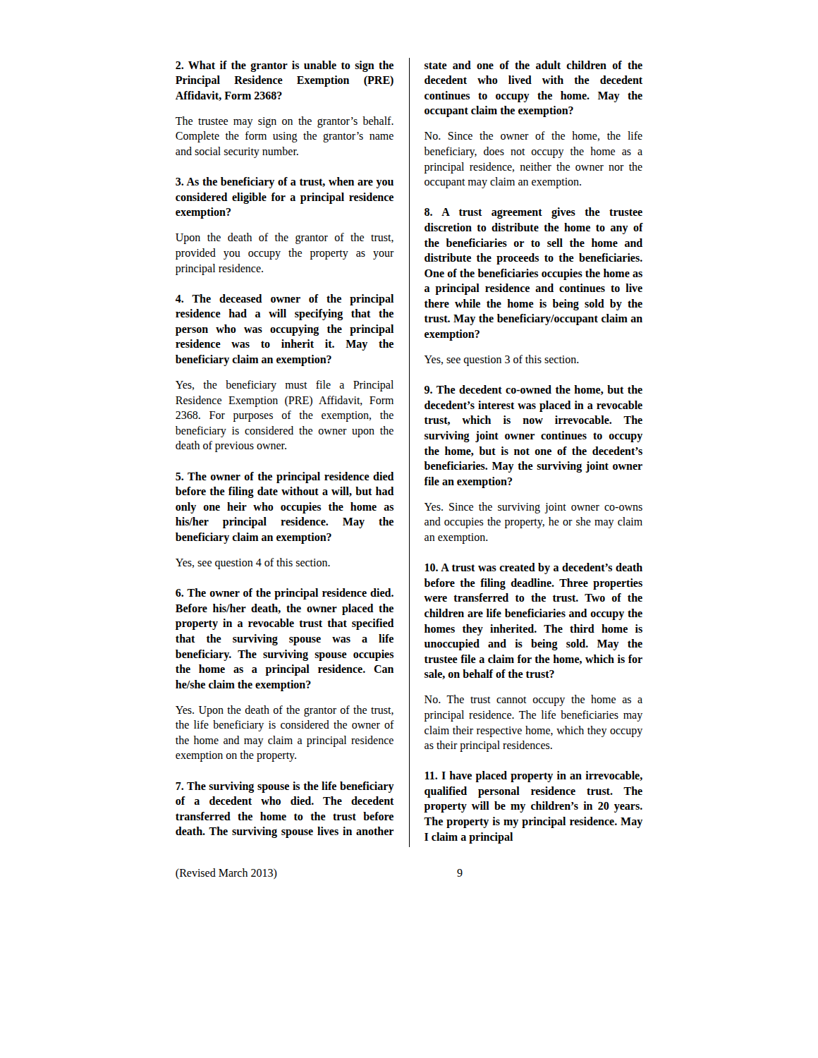2. What if the grantor is unable to sign the Principal Residence Exemption (PRE) Affidavit, Form 2368?
The trustee may sign on the grantor’s behalf. Complete the form using the grantor’s name and social security number.
3. As the beneficiary of a trust, when are you considered eligible for a principal residence exemption?
Upon the death of the grantor of the trust, provided you occupy the property as your principal residence.
4. The deceased owner of the principal residence had a will specifying that the person who was occupying the principal residence was to inherit it. May the beneficiary claim an exemption?
Yes, the beneficiary must file a Principal Residence Exemption (PRE) Affidavit, Form 2368. For purposes of the exemption, the beneficiary is considered the owner upon the death of previous owner.
5. The owner of the principal residence died before the filing date without a will, but had only one heir who occupies the home as his/her principal residence. May the beneficiary claim an exemption?
Yes, see question 4 of this section.
6. The owner of the principal residence died. Before his/her death, the owner placed the property in a revocable trust that specified that the surviving spouse was a life beneficiary. The surviving spouse occupies the home as a principal residence. Can he/she claim the exemption?
Yes. Upon the death of the grantor of the trust, the life beneficiary is considered the owner of the home and may claim a principal residence exemption on the property.
7. The surviving spouse is the life beneficiary of a decedent who died. The decedent transferred the home to the trust before death. The surviving spouse lives in another state and one of the adult children of the decedent who lived with the decedent continues to occupy the home. May the occupant claim the exemption?
No. Since the owner of the home, the life beneficiary, does not occupy the home as a principal residence, neither the owner nor the occupant may claim an exemption.
8. A trust agreement gives the trustee discretion to distribute the home to any of the beneficiaries or to sell the home and distribute the proceeds to the beneficiaries. One of the beneficiaries occupies the home as a principal residence and continues to live there while the home is being sold by the trust. May the beneficiary/occupant claim an exemption?
Yes, see question 3 of this section.
9. The decedent co-owned the home, but the decedent’s interest was placed in a revocable trust, which is now irrevocable. The surviving joint owner continues to occupy the home, but is not one of the decedent’s beneficiaries. May the surviving joint owner file an exemption?
Yes. Since the surviving joint owner co-owns and occupies the property, he or she may claim an exemption.
10. A trust was created by a decedent’s death before the filing deadline. Three properties were transferred to the trust. Two of the children are life beneficiaries and occupy the homes they inherited. The third home is unoccupied and is being sold. May the trustee file a claim for the home, which is for sale, on behalf of the trust?
No. The trust cannot occupy the home as a principal residence. The life beneficiaries may claim their respective home, which they occupy as their principal residences.
11. I have placed property in an irrevocable, qualified personal residence trust. The property will be my children’s in 20 years. The property is my principal residence. May I claim a principal
(Revised March 2013)
9